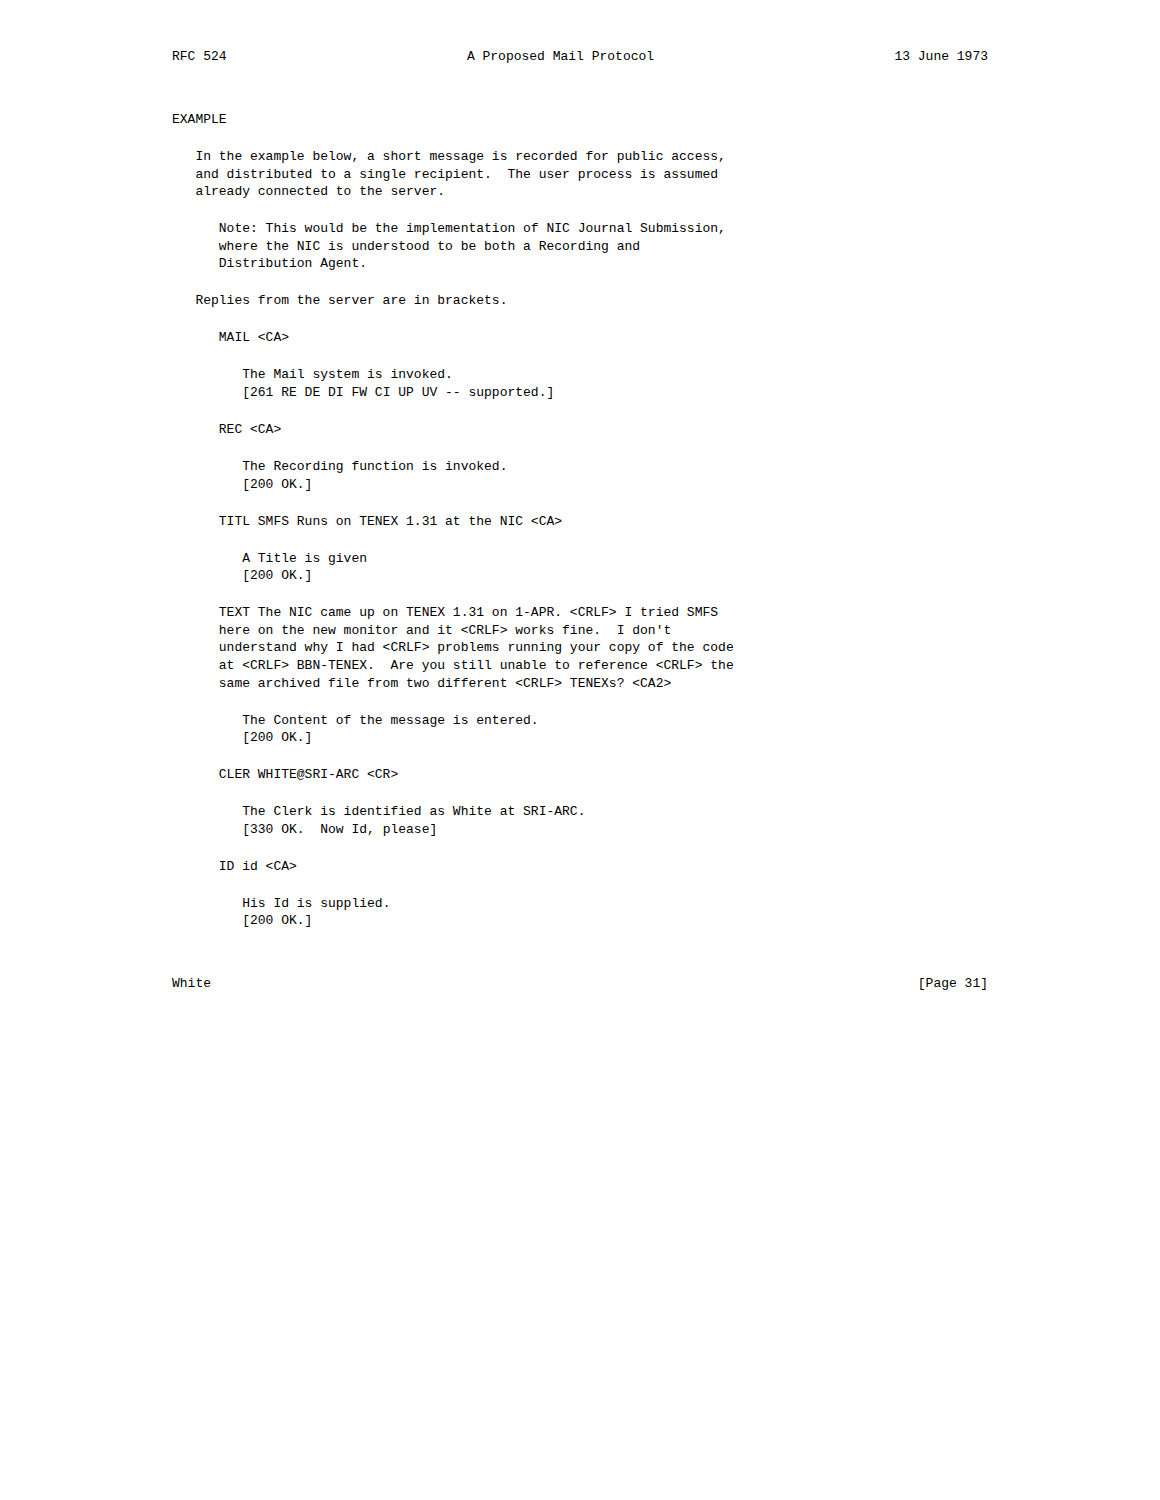RFC 524 A Proposed Mail Protocol 13 June 1973
EXAMPLE
In the example below, a short message is recorded for public access,
and distributed to a single recipient. The user process is assumed
already connected to the server.
Note: This would be the implementation of NIC Journal Submission,
where the NIC is understood to be both a Recording and
Distribution Agent.
Replies from the server are in brackets.
MAIL <CA>
The Mail system is invoked.
[261 RE DE DI FW CI UP UV -- supported.]
REC <CA>
The Recording function is invoked.
[200 OK.]
TITL SMFS Runs on TENEX 1.31 at the NIC <CA>
A Title is given
[200 OK.]
TEXT The NIC came up on TENEX 1.31 on 1-APR. <CRLF> I tried SMFS
here on the new monitor and it <CRLF> works fine. I don't
understand why I had <CRLF> problems running your copy of the code
at <CRLF> BBN-TENEX. Are you still unable to reference <CRLF> the
same archived file from two different <CRLF> TENEXs? <CA2>
The Content of the message is entered.
[200 OK.]
CLER WHITE@SRI-ARC <CR>
The Clerk is identified as White at SRI-ARC.
[330 OK. Now Id, please]
ID id <CA>
His Id is supplied.
[200 OK.]
White [Page 31]